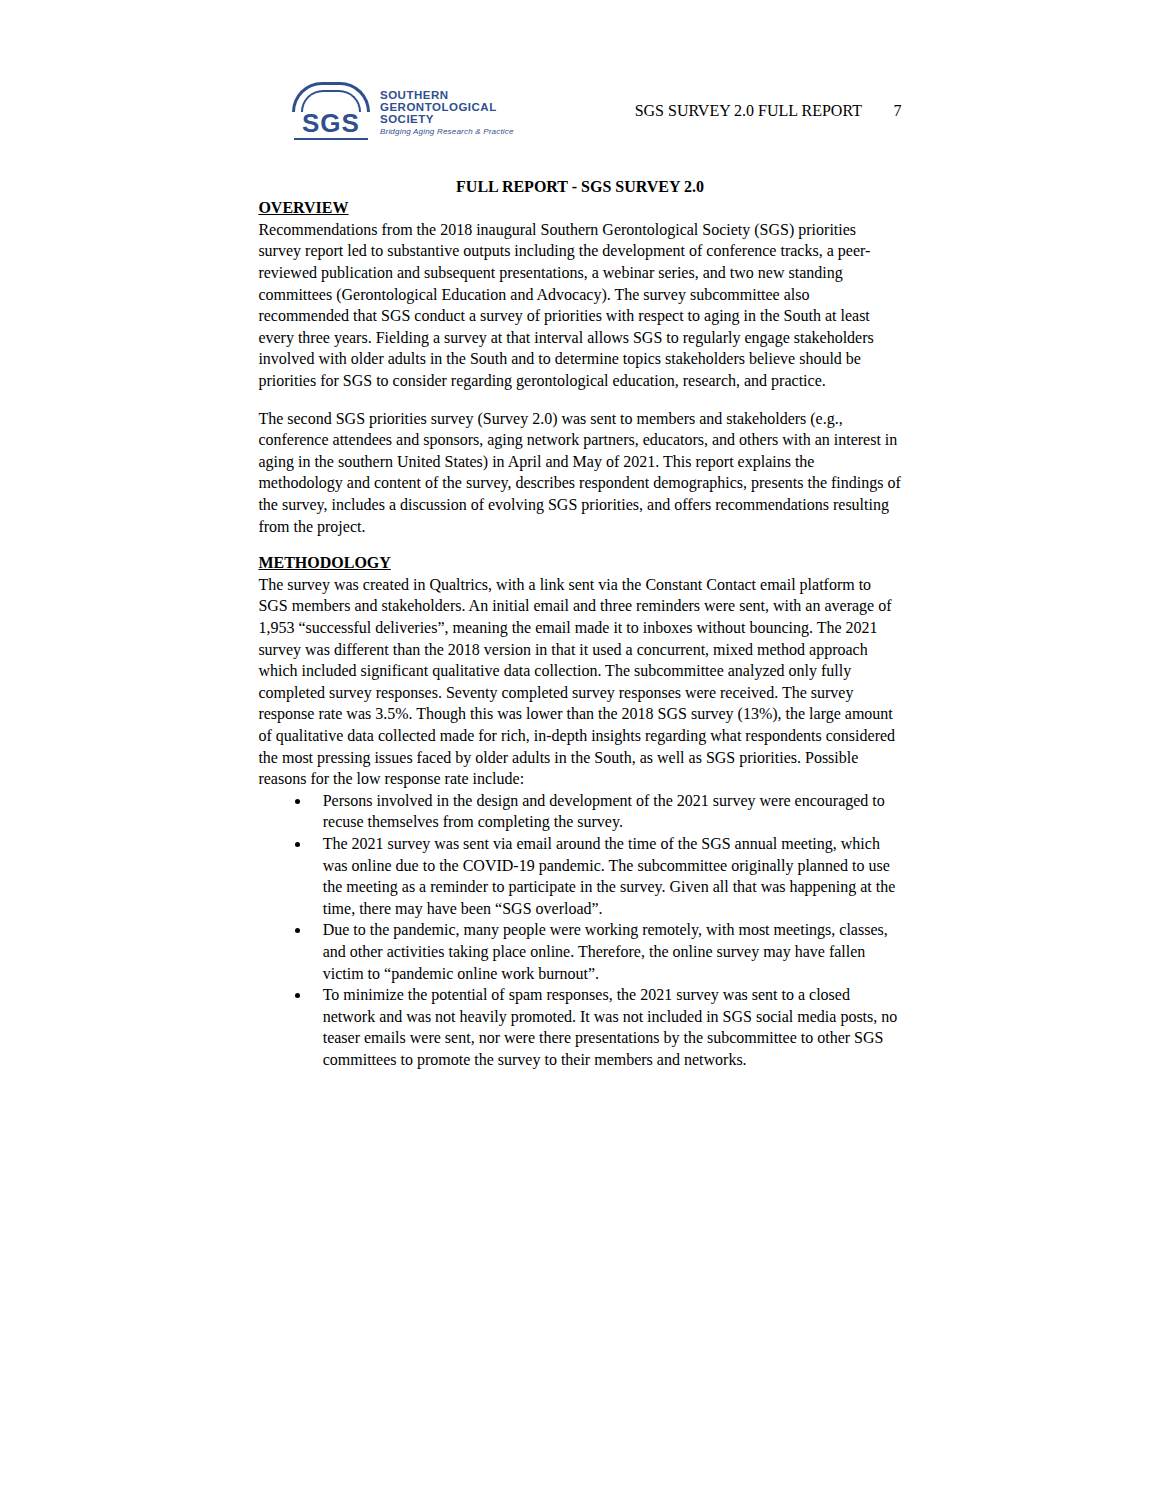SGS
SOUTHERN
GERONTOLOGICAL
SOCIETY
Bridging Aging Research & Practice
SGS SURVEY 2.0 FULL REPORT 7
FULL REPORT - SGS SURVEY 2.0
OVERVIEW
Recommendations from the 2018 inaugural Southern Gerontological Society (SGS) priorities survey report led to substantive outputs including the development of conference tracks, a peer-reviewed publication and subsequent presentations, a webinar series, and two new standing committees (Gerontological Education and Advocacy). The survey subcommittee also recommended that SGS conduct a survey of priorities with respect to aging in the South at least every three years. Fielding a survey at that interval allows SGS to regularly engage stakeholders involved with older adults in the South and to determine topics stakeholders believe should be priorities for SGS to consider regarding gerontological education, research, and practice.
The second SGS priorities survey (Survey 2.0) was sent to members and stakeholders (e.g., conference attendees and sponsors, aging network partners, educators, and others with an interest in aging in the southern United States) in April and May of 2021. This report explains the methodology and content of the survey, describes respondent demographics, presents the findings of the survey, includes a discussion of evolving SGS priorities, and offers recommendations resulting from the project.
METHODOLOGY
The survey was created in Qualtrics, with a link sent via the Constant Contact email platform to SGS members and stakeholders. An initial email and three reminders were sent, with an average of 1,953 “successful deliveries”, meaning the email made it to inboxes without bouncing. The 2021 survey was different than the 2018 version in that it used a concurrent, mixed method approach which included significant qualitative data collection. The subcommittee analyzed only fully completed survey responses. Seventy completed survey responses were received. The survey response rate was 3.5%. Though this was lower than the 2018 SGS survey (13%), the large amount of qualitative data collected made for rich, in-depth insights regarding what respondents considered the most pressing issues faced by older adults in the South, as well as SGS priorities. Possible reasons for the low response rate include:
Persons involved in the design and development of the 2021 survey were encouraged to recuse themselves from completing the survey.
The 2021 survey was sent via email around the time of the SGS annual meeting, which was online due to the COVID-19 pandemic. The subcommittee originally planned to use the meeting as a reminder to participate in the survey. Given all that was happening at the time, there may have been “SGS overload”.
Due to the pandemic, many people were working remotely, with most meetings, classes, and other activities taking place online. Therefore, the online survey may have fallen victim to “pandemic online work burnout”.
To minimize the potential of spam responses, the 2021 survey was sent to a closed network and was not heavily promoted. It was not included in SGS social media posts, no teaser emails were sent, nor were there presentations by the subcommittee to other SGS committees to promote the survey to their members and networks.